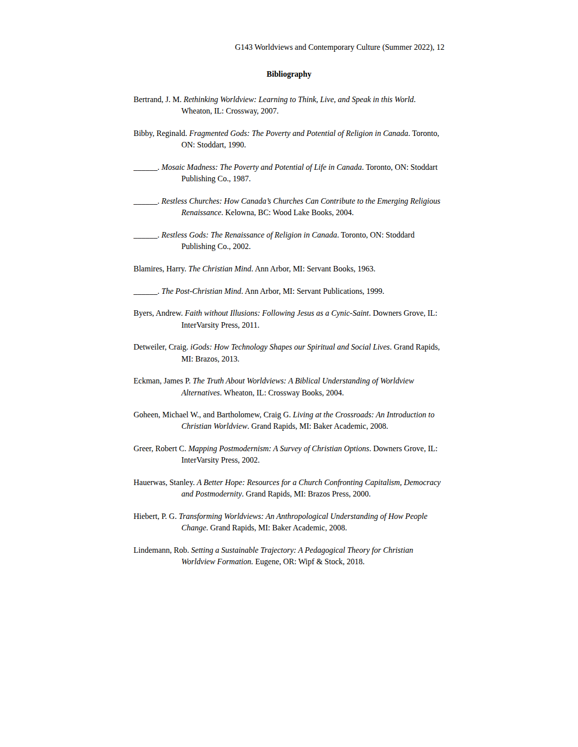G143 Worldviews and Contemporary Culture (Summer 2022), 12
Bibliography
Bertrand, J. M. Rethinking Worldview: Learning to Think, Live, and Speak in this World.Wheaton, IL: Crossway, 2007.
Bibby, Reginald. Fragmented Gods: The Poverty and Potential of Religion in Canada. Toronto,ON: Stoddart, 1990.
______. Mosaic Madness: The Poverty and Potential of Life in Canada. Toronto, ON: StoddartPublishing Co., 1987.
______. Restless Churches: How Canada’s Churches Can Contribute to the Emerging ReligiousRenaissance. Kelowna, BC: Wood Lake Books, 2004.
______. Restless Gods: The Renaissance of Religion in Canada. Toronto, ON: StoddardPublishing Co., 2002.
Blamires, Harry. The Christian Mind. Ann Arbor, MI: Servant Books, 1963.
______. The Post-Christian Mind. Ann Arbor, MI: Servant Publications, 1999.
Byers, Andrew. Faith without Illusions: Following Jesus as a Cynic-Saint. Downers Grove, IL:InterVarsity Press, 2011.
Detweiler, Craig. iGods: How Technology Shapes our Spiritual and Social Lives. Grand Rapids,MI: Brazos, 2013.
Eckman, James P. The Truth About Worldviews: A Biblical Understanding of WorldviewAlternatives. Wheaton, IL: Crossway Books, 2004.
Goheen, Michael W., and Bartholomew, Craig G. Living at the Crossroads: An Introduction toChristian Worldview. Grand Rapids, MI: Baker Academic, 2008.
Greer, Robert C. Mapping Postmodernism: A Survey of Christian Options. Downers Grove, IL:InterVarsity Press, 2002.
Hauerwas, Stanley. A Better Hope: Resources for a Church Confronting Capitalism, Democracyand Postmodernity. Grand Rapids, MI: Brazos Press, 2000.
Hiebert, P. G. Transforming Worldviews: An Anthropological Understanding of How PeopleChange. Grand Rapids, MI: Baker Academic, 2008.
Lindemann, Rob. Setting a Sustainable Trajectory: A Pedagogical Theory for ChristianWorldview Formation. Eugene, OR: Wipf & Stock, 2018.